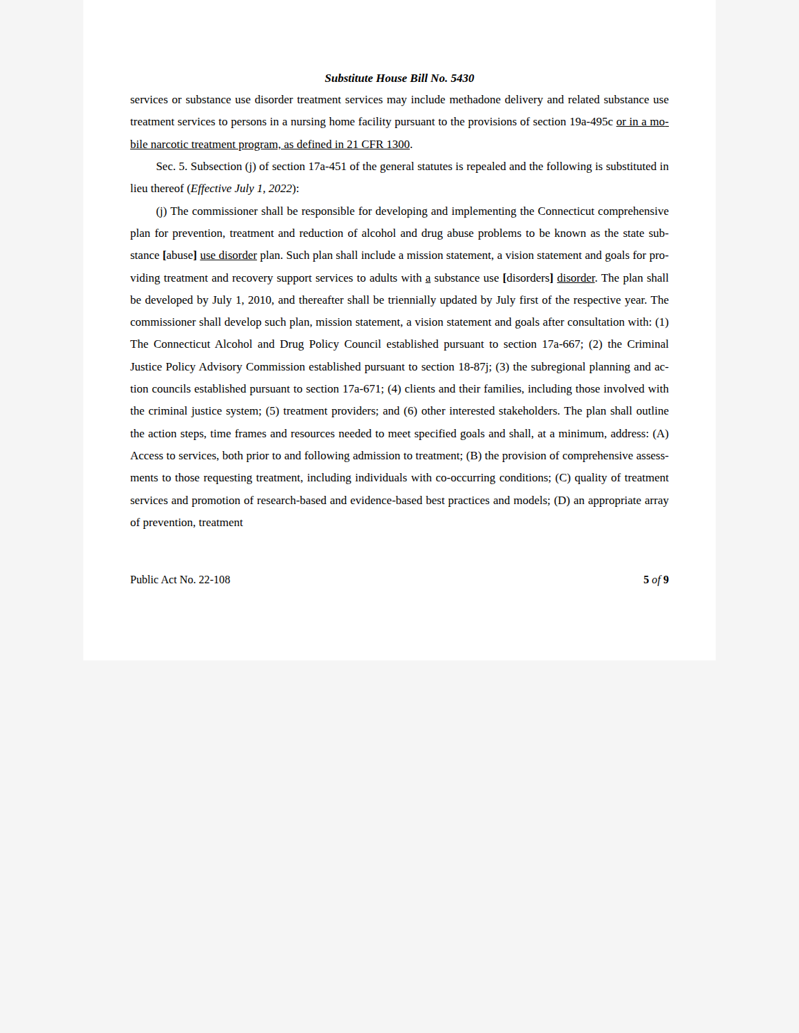Substitute House Bill No. 5430
services or substance use disorder treatment services may include methadone delivery and related substance use treatment services to persons in a nursing home facility pursuant to the provisions of section 19a-495c or in a mobile narcotic treatment program, as defined in 21 CFR 1300.
Sec. 5. Subsection (j) of section 17a-451 of the general statutes is repealed and the following is substituted in lieu thereof (Effective July 1, 2022):
(j) The commissioner shall be responsible for developing and implementing the Connecticut comprehensive plan for prevention, treatment and reduction of alcohol and drug abuse problems to be known as the state substance [abuse] use disorder plan. Such plan shall include a mission statement, a vision statement and goals for providing treatment and recovery support services to adults with a substance use [disorders] disorder. The plan shall be developed by July 1, 2010, and thereafter shall be triennially updated by July first of the respective year. The commissioner shall develop such plan, mission statement, a vision statement and goals after consultation with: (1) The Connecticut Alcohol and Drug Policy Council established pursuant to section 17a-667; (2) the Criminal Justice Policy Advisory Commission established pursuant to section 18-87j; (3) the subregional planning and action councils established pursuant to section 17a-671; (4) clients and their families, including those involved with the criminal justice system; (5) treatment providers; and (6) other interested stakeholders. The plan shall outline the action steps, time frames and resources needed to meet specified goals and shall, at a minimum, address: (A) Access to services, both prior to and following admission to treatment; (B) the provision of comprehensive assessments to those requesting treatment, including individuals with co-occurring conditions; (C) quality of treatment services and promotion of research-based and evidence-based best practices and models; (D) an appropriate array of prevention, treatment
Public Act No. 22-108 5 of 9